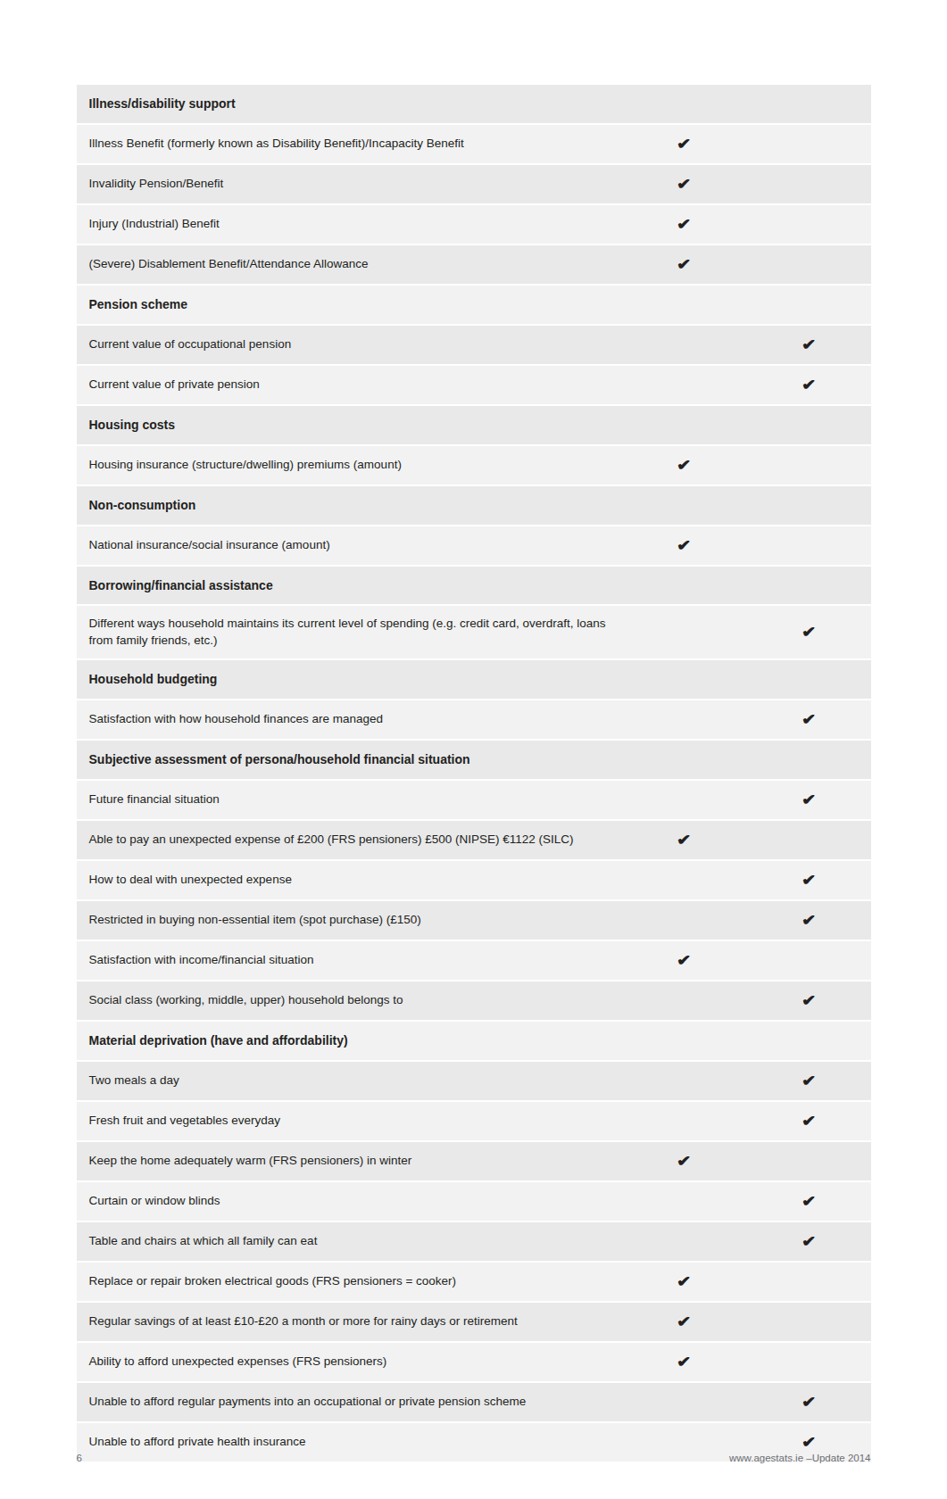| Illness/disability support | | |
| Illness Benefit (formerly known as Disability Benefit)/Incapacity Benefit | ✔ | |
| Invalidity Pension/Benefit | ✔ | |
| Injury (Industrial) Benefit | ✔ | |
| (Severe) Disablement Benefit/Attendance Allowance | ✔ | |
| Pension scheme | | |
| Current value of occupational pension | | ✔ |
| Current value of private pension | | ✔ |
| Housing costs | | |
| Housing insurance (structure/dwelling) premiums (amount) | ✔ | |
| Non-consumption | | |
| National insurance/social insurance (amount) | ✔ | |
| Borrowing/financial assistance | | |
| Different ways household maintains its current level of spending (e.g. credit card, overdraft, loans from family friends, etc.) | | ✔ |
| Household budgeting | | |
| Satisfaction with how household finances are managed | | ✔ |
| Subjective assessment of persona/household financial situation | | |
| Future financial situation | | ✔ |
| Able to pay an unexpected expense of £200 (FRS pensioners) £500 (NIPSE) €1122 (SILC) | ✔ | |
| How to deal with unexpected expense | | ✔ |
| Restricted in buying non-essential item (spot purchase) (£150) | | ✔ |
| Satisfaction with income/financial situation | ✔ | |
| Social class (working, middle, upper) household belongs to | | ✔ |
| Material deprivation (have and affordability) | | |
| Two meals a day | | ✔ |
| Fresh fruit and vegetables everyday | | ✔ |
| Keep the home adequately warm (FRS pensioners) in winter | ✔ | |
| Curtain or window blinds | | ✔ |
| Table and chairs at which all family can eat | | ✔ |
| Replace or repair broken electrical goods (FRS pensioners = cooker) | ✔ | |
| Regular savings of at least £10-£20 a month or more for rainy days or retirement | ✔ | |
| Ability to afford unexpected expenses (FRS pensioners) | ✔ | |
| Unable to afford regular payments into an occupational or private pension scheme | | ✔ |
| Unable to afford private health insurance | | ✔ |
6 www.agestats.ie –Update 2014